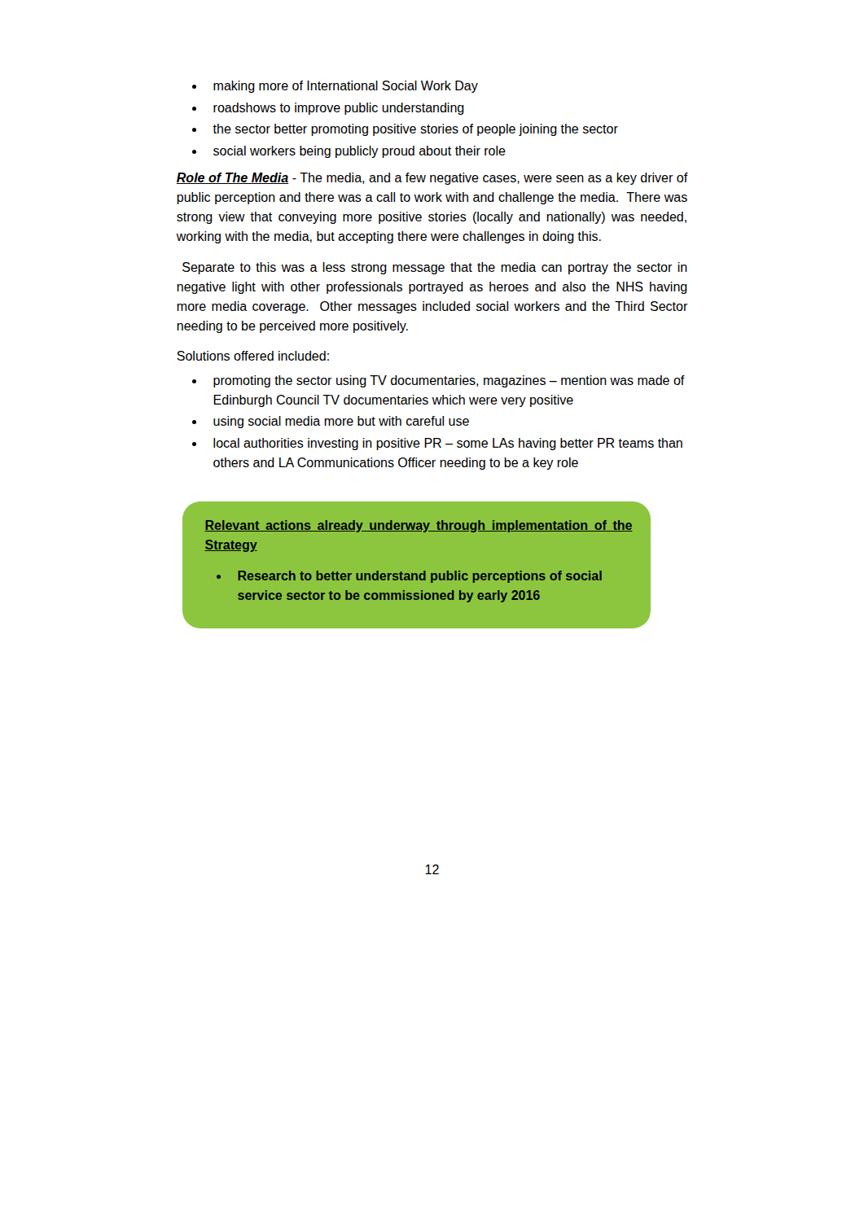making more of International Social Work Day
roadshows to improve public understanding
the sector better promoting positive stories of people joining the sector
social workers being publicly proud about their role
Role of The Media - The media, and a few negative cases, were seen as a key driver of public perception and there was a call to work with and challenge the media. There was strong view that conveying more positive stories (locally and nationally) was needed, working with the media, but accepting there were challenges in doing this.
Separate to this was a less strong message that the media can portray the sector in negative light with other professionals portrayed as heroes and also the NHS having more media coverage. Other messages included social workers and the Third Sector needing to be perceived more positively.
Solutions offered included:
promoting the sector using TV documentaries, magazines – mention was made of Edinburgh Council TV documentaries which were very positive
using social media more but with careful use
local authorities investing in positive PR – some LAs having better PR teams than others and LA Communications Officer needing to be a key role
Relevant actions already underway through implementation of the Strategy
Research to better understand public perceptions of social service sector to be commissioned by early 2016
12